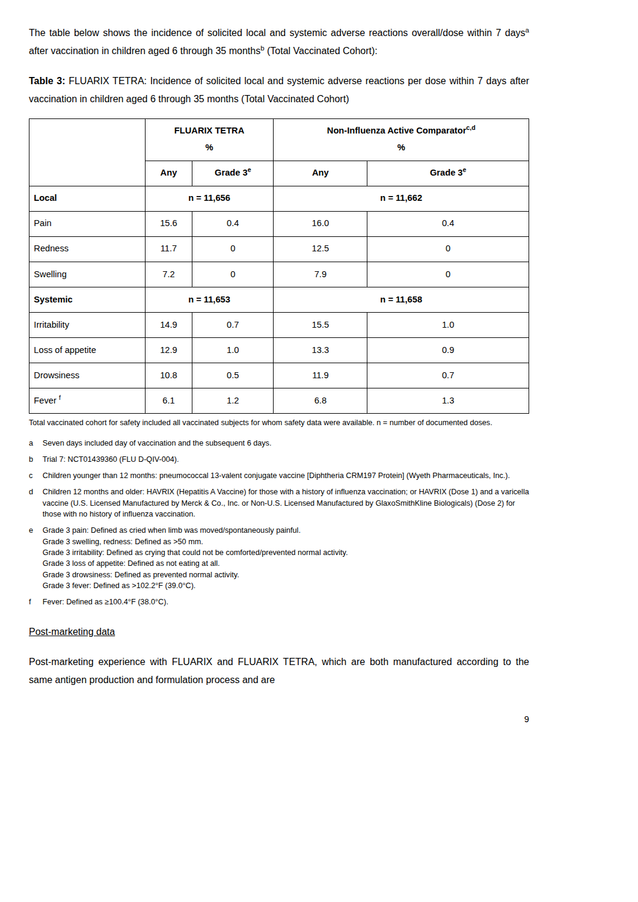The table below shows the incidence of solicited local and systemic adverse reactions overall/dose within 7 daysa after vaccination in children aged 6 through 35 monthsb (Total Vaccinated Cohort):
Table 3: FLUARIX TETRA: Incidence of solicited local and systemic adverse reactions per dose within 7 days after vaccination in children aged 6 through 35 months (Total Vaccinated Cohort)
| | FLUARIX TETRA % | Non-Influenza Active Comparator c,d % |
| --- | --- | --- |
| Any | Grade 3 e | Any | Grade 3 e |
| Local | n = 11,656 | n = 11,662 |
| Pain | 15.6 | 0.4 | 16.0 | 0.4 |
| Redness | 11.7 | 0 | 12.5 | 0 |
| Swelling | 7.2 | 0 | 7.9 | 0 |
| Systemic | n = 11,653 | n = 11,658 |
| Irritability | 14.9 | 0.7 | 15.5 | 1.0 |
| Loss of appetite | 12.9 | 1.0 | 13.3 | 0.9 |
| Drowsiness | 10.8 | 0.5 | 11.9 | 0.7 |
| Fever f | 6.1 | 1.2 | 6.8 | 1.3 |
Total vaccinated cohort for safety included all vaccinated subjects for whom safety data were available. n = number of documented doses.
aSeven days included day of vaccination and the subsequent 6 days.
bTrial 7: NCT01439360 (FLU D-QIV-004).
cChildren younger than 12 months: pneumococcal 13-valent conjugate vaccine [Diphtheria CRM197 Protein] (Wyeth Pharmaceuticals, Inc.).
dChildren 12 months and older: HAVRIX (Hepatitis A Vaccine) for those with a history of influenza vaccination; or HAVRIX (Dose 1) and a varicella vaccine (U.S. Licensed Manufactured by Merck & Co., Inc. or Non-U.S. Licensed Manufactured by GlaxoSmithKline Biologicals) (Dose 2) for those with no history of influenza vaccination.
eGrade 3 pain: Defined as cried when limb was moved/spontaneously painful.
Grade 3 swelling, redness: Defined as >50 mm.
Grade 3 irritability: Defined as crying that could not be comforted/prevented normal activity.
Grade 3 loss of appetite: Defined as not eating at all.
Grade 3 drowsiness: Defined as prevented normal activity.
Grade 3 fever: Defined as >102.2°F (39.0°C).
fFever: Defined as ≥100.4°F (38.0°C).
Post-marketing data
Post-marketing experience with FLUARIX and FLUARIX TETRA, which are both manufactured according to the same antigen production and formulation process and are
9